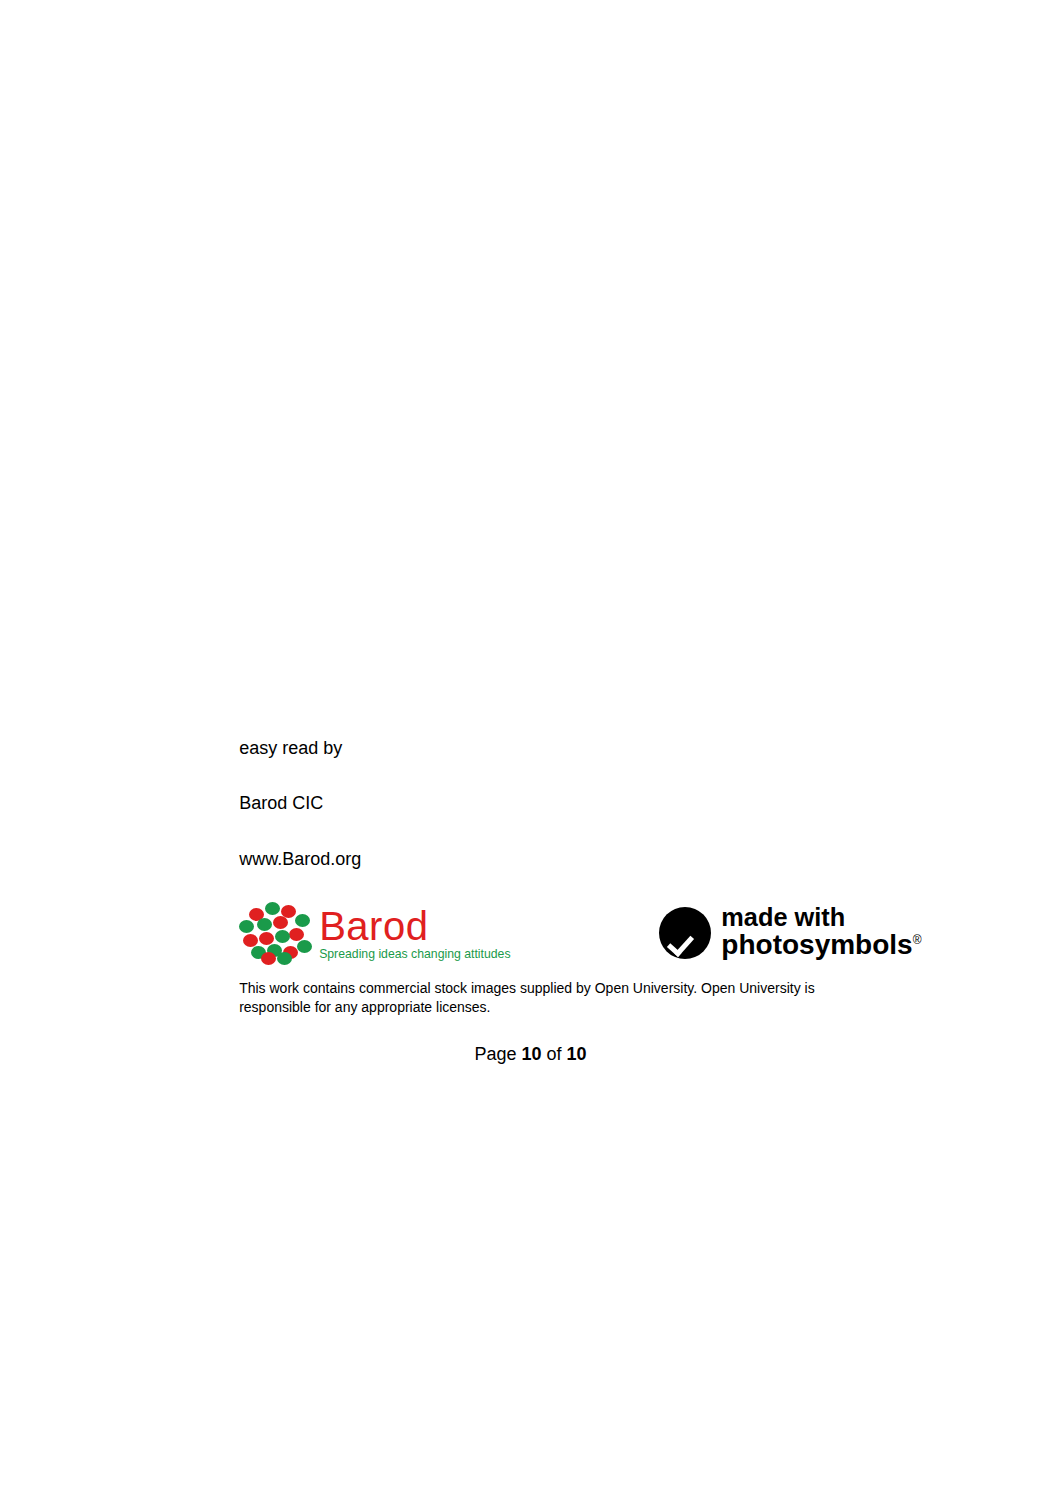easy read by
Barod CIC
www.Barod.org
Barod
Spreading ideas changing attitudes
made with photosymbols®
This work contains commercial stock images supplied by Open University. Open University is responsible for any appropriate licenses.
Page 10 of 10